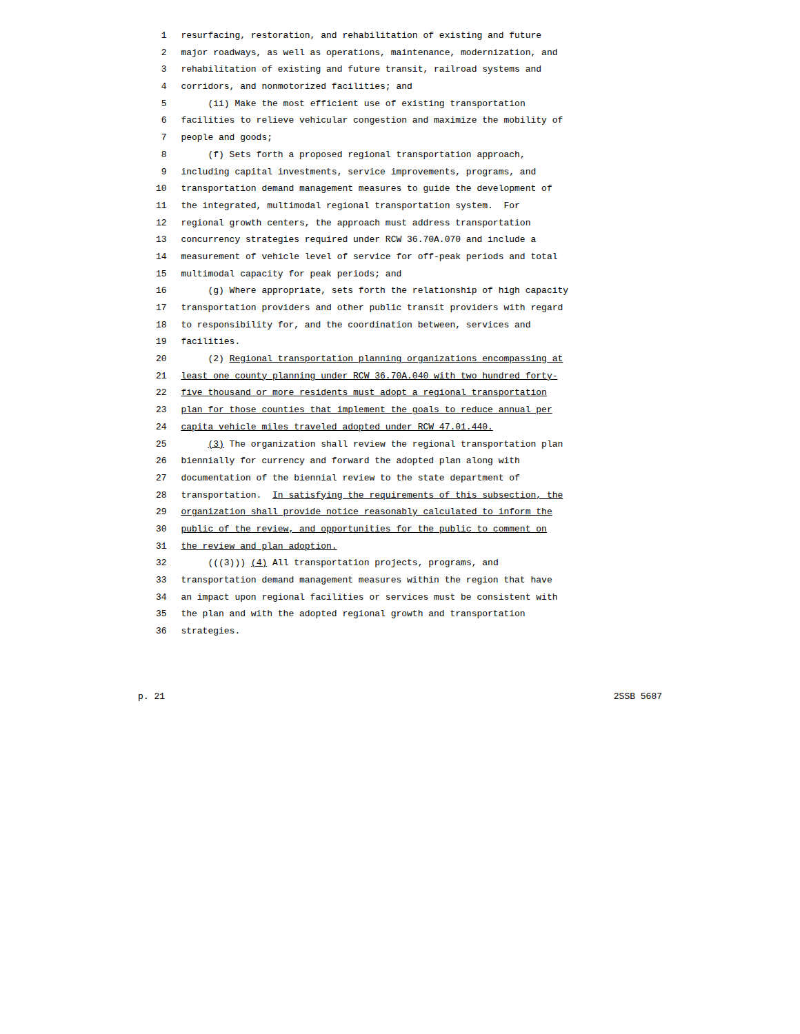1 resurfacing, restoration, and rehabilitation of existing and future
2 major roadways, as well as operations, maintenance, modernization, and
3 rehabilitation of existing and future transit, railroad systems and
4 corridors, and nonmotorized facilities; and
5 (ii) Make the most efficient use of existing transportation
6 facilities to relieve vehicular congestion and maximize the mobility of
7 people and goods;
8 (f) Sets forth a proposed regional transportation approach,
9 including capital investments, service improvements, programs, and
10 transportation demand management measures to guide the development of
11 the integrated, multimodal regional transportation system. For
12 regional growth centers, the approach must address transportation
13 concurrency strategies required under RCW 36.70A.070 and include a
14 measurement of vehicle level of service for off-peak periods and total
15 multimodal capacity for peak periods; and
16 (g) Where appropriate, sets forth the relationship of high capacity
17 transportation providers and other public transit providers with regard
18 to responsibility for, and the coordination between, services and
19 facilities.
20 (2) Regional transportation planning organizations encompassing at
21 least one county planning under RCW 36.70A.040 with two hundred forty-
22 five thousand or more residents must adopt a regional transportation
23 plan for those counties that implement the goals to reduce annual per
24 capita vehicle miles traveled adopted under RCW 47.01.440.
25 (3) The organization shall review the regional transportation plan
26 biennially for currency and forward the adopted plan along with
27 documentation of the biennial review to the state department of
28 transportation. In satisfying the requirements of this subsection, the
29 organization shall provide notice reasonably calculated to inform the
30 public of the review, and opportunities for the public to comment on
31 the review and plan adoption.
32 (((3))) (4) All transportation projects, programs, and
33 transportation demand management measures within the region that have
34 an impact upon regional facilities or services must be consistent with
35 the plan and with the adopted regional growth and transportation
36 strategies.
p. 21 2SSB 5687